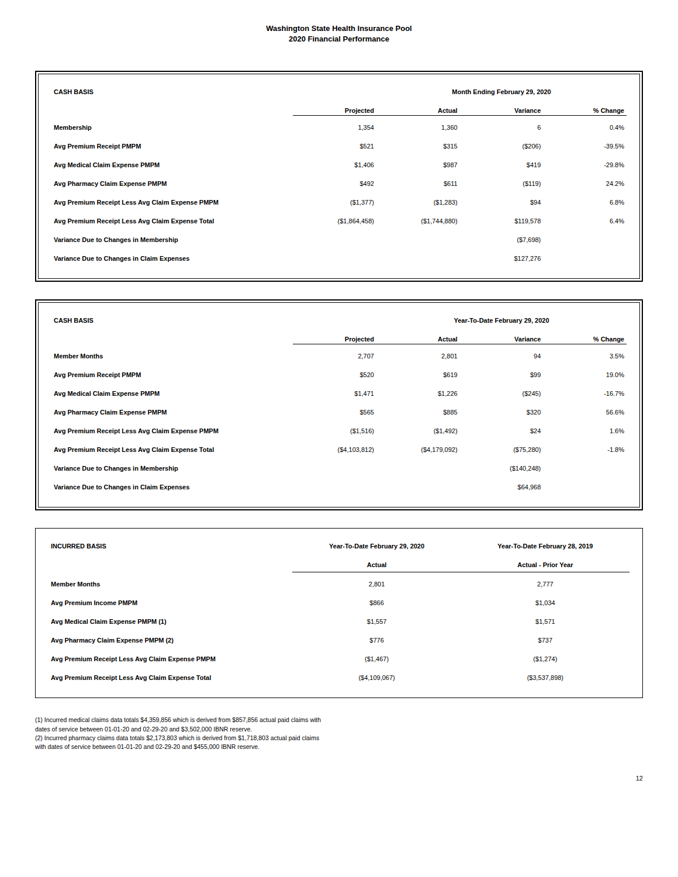Washington State Health Insurance Pool
2020 Financial Performance
| CASH BASIS | Month Ending February 29, 2020 |
| | Projected | Actual | Variance | % Change |
| Membership | 1,354 | 1,360 | 6 | 0.4% |
| Avg Premium Receipt PMPM | $521 | $315 | ($206) | -39.5% |
| Avg Medical Claim Expense PMPM | $1,406 | $987 | $419 | -29.8% |
| Avg Pharmacy Claim Expense PMPM | $492 | $611 | ($119) | 24.2% |
| Avg Premium Receipt Less Avg Claim Expense PMPM | ($1,377) | ($1,283) | $94 | 6.8% |
| Avg Premium Receipt Less Avg Claim Expense Total | ($1,864,458) | ($1,744,880) | $119,578 | 6.4% |
| Variance Due to Changes in Membership | | | ($7,698) | |
| Variance Due to Changes in Claim Expenses | | | $127,276 | |
| CASH BASIS | Year-To-Date February 29, 2020 |
| | Projected | Actual | Variance | % Change |
| Member Months | 2,707 | 2,801 | 94 | 3.5% |
| Avg Premium Receipt PMPM | $520 | $619 | $99 | 19.0% |
| Avg Medical Claim Expense PMPM | $1,471 | $1,226 | ($245) | -16.7% |
| Avg Pharmacy Claim Expense PMPM | $565 | $885 | $320 | 56.6% |
| Avg Premium Receipt Less Avg Claim Expense PMPM | ($1,516) | ($1,492) | $24 | 1.6% |
| Avg Premium Receipt Less Avg Claim Expense Total | ($4,103,812) | ($4,179,092) | ($75,280) | -1.8% |
| Variance Due to Changes in Membership | | | ($140,248) | |
| Variance Due to Changes in Claim Expenses | | | $64,968 | |
| INCURRED BASIS | Year-To-Date February 29, 2020 | Year-To-Date February 28, 2019 |
| | Actual | Actual - Prior Year |
| Member Months | 2,801 | 2,777 |
| Avg Premium Income PMPM | $866 | $1,034 |
| Avg Medical Claim Expense PMPM (1) | $1,557 | $1,571 |
| Avg Pharmacy Claim Expense PMPM (2) | $776 | $737 |
| Avg Premium Receipt Less Avg Claim Expense PMPM | ($1,467) | ($1,274) |
| Avg Premium Receipt Less Avg Claim Expense Total | ($4,109,067) | ($3,537,898) |
(1) Incurred medical claims data totals $4,359,856 which is derived from $857,856 actual paid claims with
dates of service between 01-01-20 and 02-29-20 and $3,502,000 IBNR reserve.
(2) Incurred pharmacy claims data totals $2,173,803 which is derived from $1,718,803 actual paid claims
with dates of service between 01-01-20 and 02-29-20 and $455,000 IBNR reserve.
12